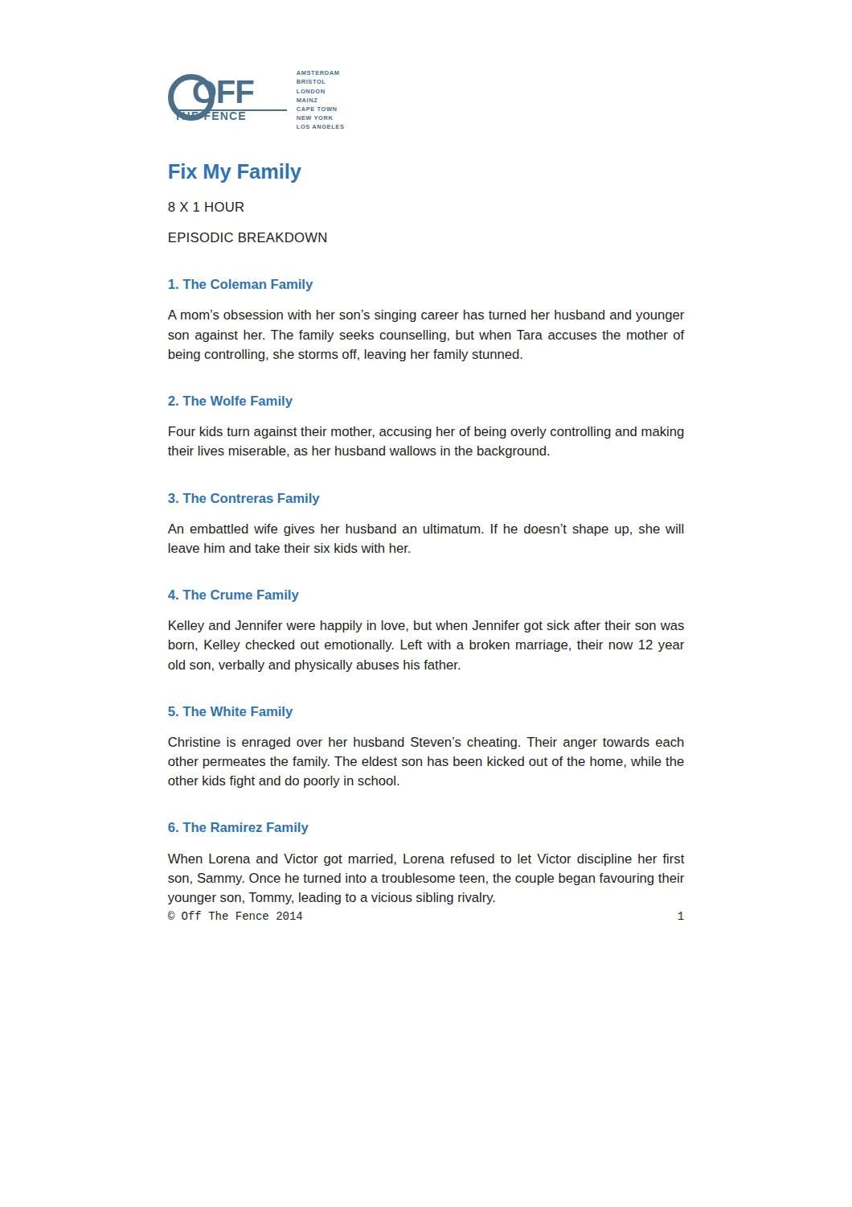OFF
THE FENCE
AMSTERDAM
BRISTOL
LONDON
MAINZ
CAPE TOWN
NEW YORK
LOS ANGELES
Fix My Family
8 X 1 HOUR
EPISODIC BREAKDOWN
1. The Coleman Family
A mom’s obsession with her son’s singing career has turned her husband and younger son against her. The family seeks counselling, but when Tara accuses the mother of being controlling, she storms off, leaving her family stunned.
2. The Wolfe Family
Four kids turn against their mother, accusing her of being overly controlling and making their lives miserable, as her husband wallows in the background.
3. The Contreras Family
An embattled wife gives her husband an ultimatum. If he doesn’t shape up, she will leave him and take their six kids with her.
4. The Crume Family
Kelley and Jennifer were happily in love, but when Jennifer got sick after their son was born, Kelley checked out emotionally. Left with a broken marriage, their now 12 year old son, verbally and physically abuses his father.
5. The White Family
Christine is enraged over her husband Steven’s cheating. Their anger towards each other permeates the family. The eldest son has been kicked out of the home, while the other kids fight and do poorly in school.
6. The Ramirez Family
When Lorena and Victor got married, Lorena refused to let Victor discipline her first son, Sammy. Once he turned into a troublesome teen, the couple began favouring their younger son, Tommy, leading to a vicious sibling rivalry.
© Off The Fence 2014 1